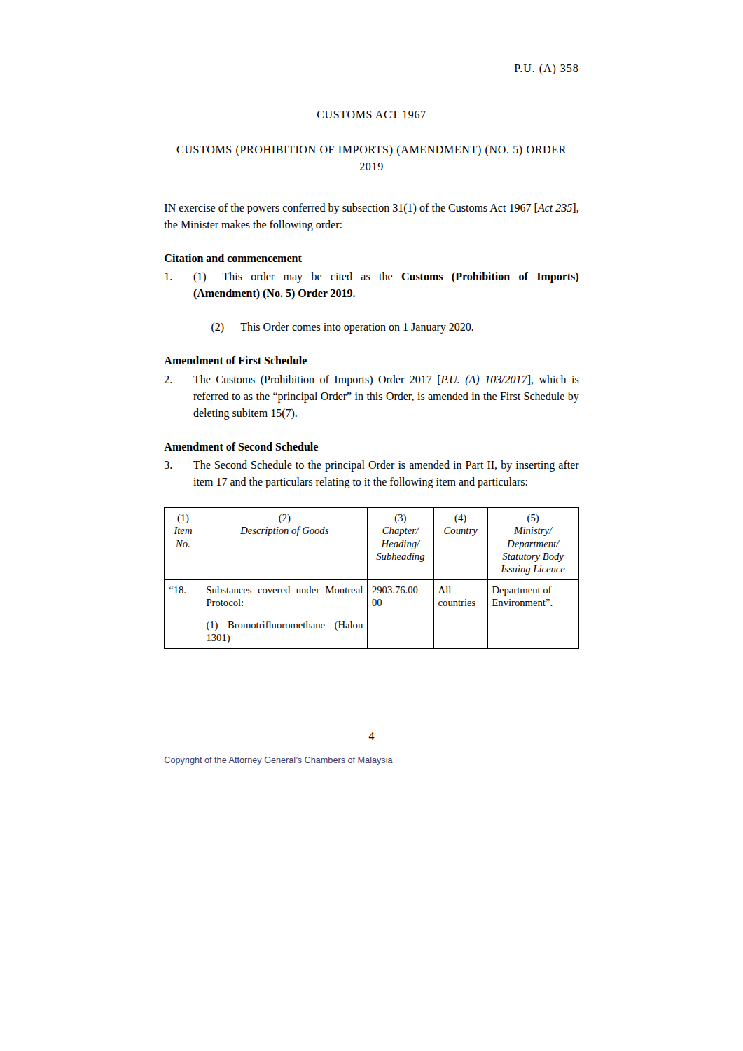P.U. (A) 358
CUSTOMS ACT 1967
CUSTOMS (PROHIBITION OF IMPORTS) (AMENDMENT) (NO. 5) ORDER 2019
IN exercise of the powers conferred by subsection 31(1) of the Customs Act 1967 [Act 235], the Minister makes the following order:
Citation and commencement
1.
(1) This order may be cited as the Customs (Prohibition of Imports) (Amendment) (No. 5) Order 2019.
(2)
This Order comes into operation on 1 January 2020.
Amendment of First Schedule
2.
The Customs (Prohibition of Imports) Order 2017 [P.U. (A) 103/2017], which is referred to as the “principal Order” in this Order, is amended in the First Schedule by deleting subitem 15(7).
Amendment of Second Schedule
3.
The Second Schedule to the principal Order is amended in Part II, by inserting after item 17 and the particulars relating to it the following item and particulars:
| (1) Item No. | (2) Description of Goods | (3) Chapter/ Heading/ Subheading | (4) Country | (5) Ministry/ Department/ Statutory Body Issuing Licence |
| --- | --- | --- | --- | --- |
| “18. | Substances covered under Montreal Protocol: (1) Bromotrifluoromethane (Halon 1301) | 2903.76.00 00 | All countries | Department of Environment”. |
4
Copyright of the Attorney General’s Chambers of Malaysia